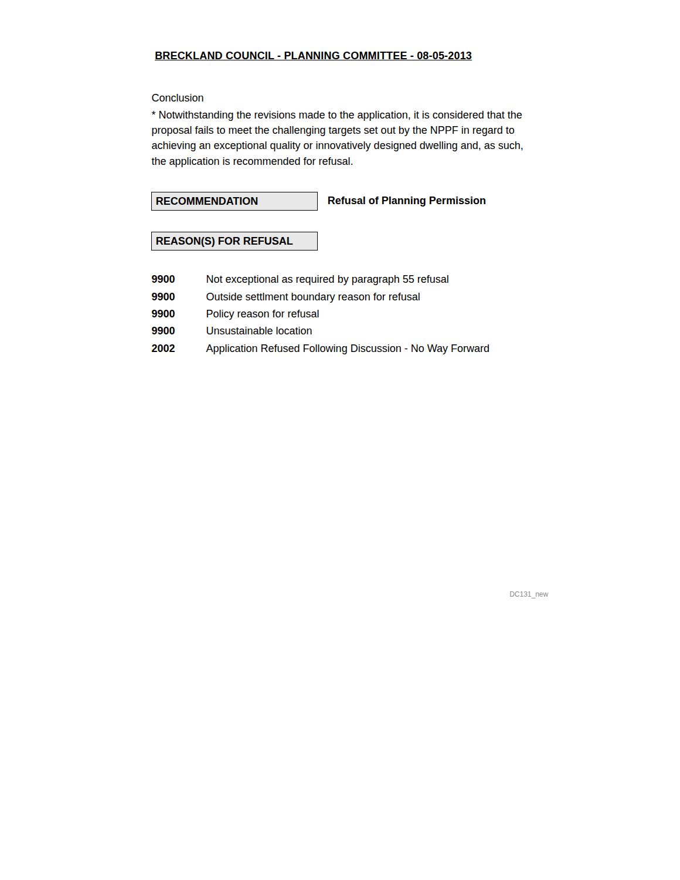BRECKLAND COUNCIL - PLANNING COMMITTEE - 08-05-2013
Conclusion
* Notwithstanding the revisions made to the application, it is considered that the proposal fails to meet the challenging targets set out by the NPPF in regard to achieving an exceptional quality or innovatively designed dwelling and, as such, the application is recommended for refusal.
RECOMMENDATION
Refusal of Planning Permission
REASON(S) FOR REFUSAL
| 9900 | Not exceptional as required by paragraph 55 refusal |
| 9900 | Outside settlment boundary reason for refusal |
| 9900 | Policy reason for refusal |
| 9900 | Unsustainable location |
| 2002 | Application Refused Following Discussion - No Way Forward |
DC131_new